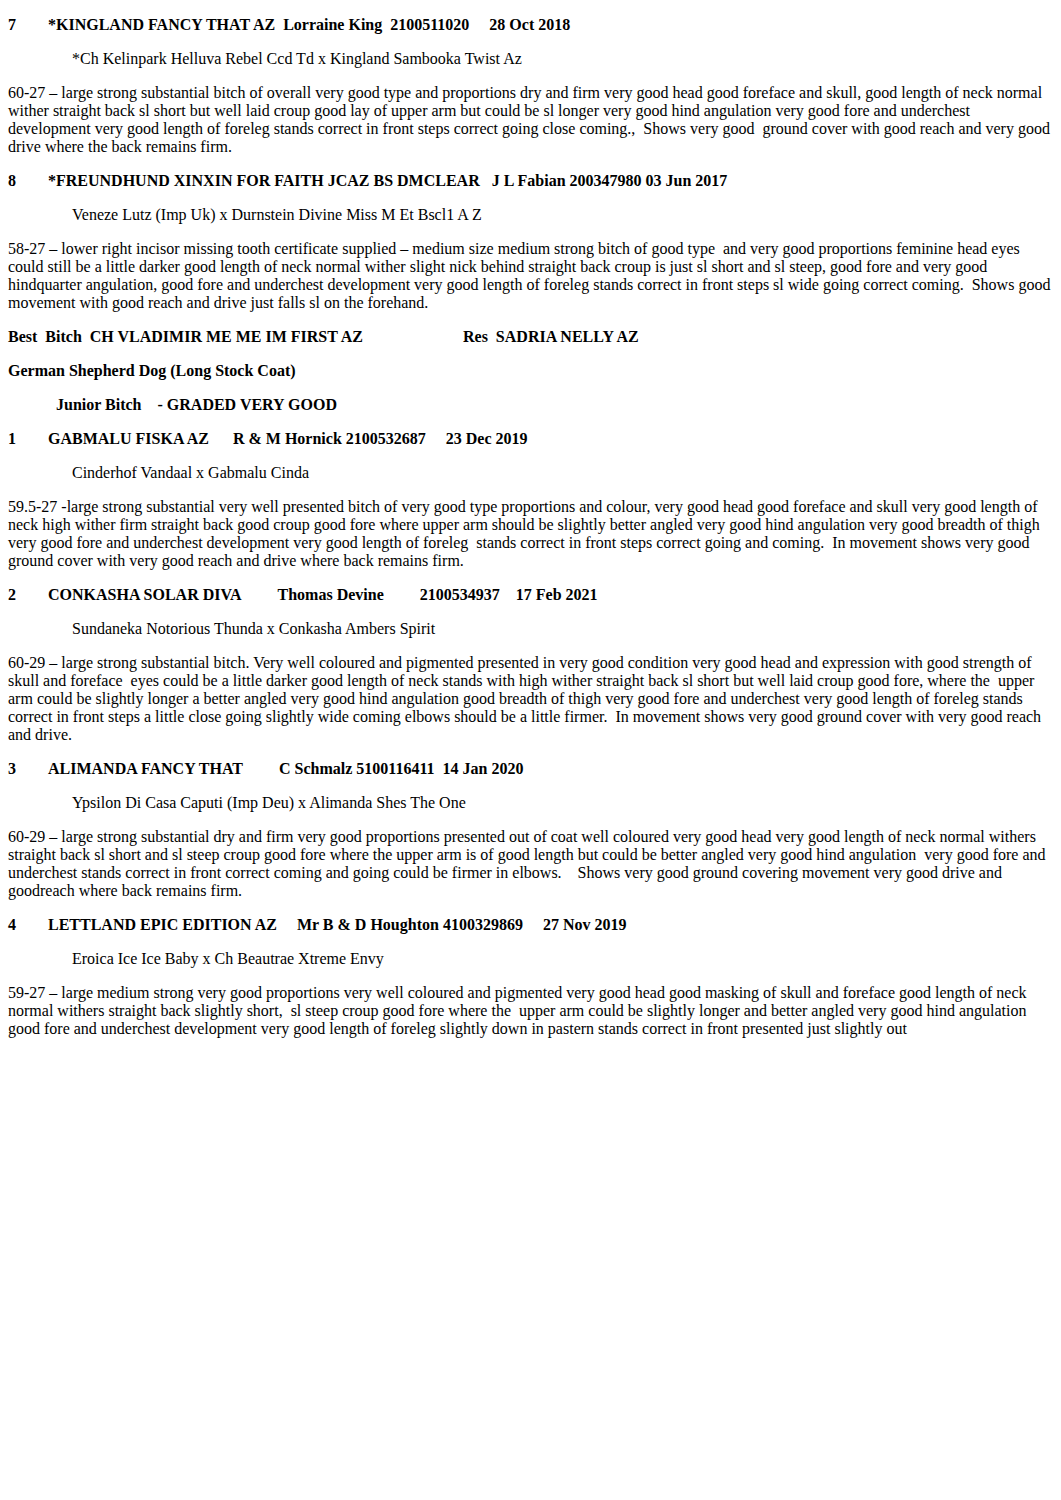7 *KINGLAND FANCY THAT AZ Lorraine King 2100511020 28 Oct 2018
*Ch Kelinpark Helluva Rebel Ccd Td x Kingland Sambooka Twist Az
60-27 – large strong substantial bitch of overall very good type and proportions dry and firm very good head good foreface and skull, good length of neck normal wither straight back sl short but well laid croup good lay of upper arm but could be sl longer very good hind angulation very good fore and underchest development very good length of foreleg stands correct in front steps correct going close coming., Shows very good ground cover with good reach and very good drive where the back remains firm.
8 *FREUNDHUND XINXIN FOR FAITH JCAZ BS DMCLEAR J L Fabian 200347980 03 Jun 2017
Veneze Lutz (Imp Uk) x Durnstein Divine Miss M Et Bscl1 A Z
58-27 – lower right incisor missing tooth certificate supplied – medium size medium strong bitch of good type and very good proportions feminine head eyes could still be a little darker good length of neck normal wither slight nick behind straight back croup is just sl short and sl steep, good fore and very good hindquarter angulation, good fore and underchest development very good length of foreleg stands correct in front steps sl wide going correct coming. Shows good movement with good reach and drive just falls sl on the forehand.
Best Bitch CH VLADIMIR ME ME IM FIRST AZ Res SADRIA NELLY AZ
German Shepherd Dog (Long Stock Coat)
Junior Bitch - GRADED VERY GOOD
1 GABMALU FISKA AZ R & M Hornick 2100532687 23 Dec 2019
Cinderhof Vandaal x Gabmalu Cinda
59.5-27 -large strong substantial very well presented bitch of very good type proportions and colour, very good head good foreface and skull very good length of neck high wither firm straight back good croup good fore where upper arm should be slightly better angled very good hind angulation very good breadth of thigh very good fore and underchest development very good length of foreleg stands correct in front steps correct going and coming. In movement shows very good ground cover with very good reach and drive where back remains firm.
2 CONKASHA SOLAR DIVA Thomas Devine 2100534937 17 Feb 2021
Sundaneka Notorious Thunda x Conkasha Ambers Spirit
60-29 – large strong substantial bitch. Very well coloured and pigmented presented in very good condition very good head and expression with good strength of skull and foreface eyes could be a little darker good length of neck stands with high wither straight back sl short but well laid croup good fore, where the upper arm could be slightly longer a better angled very good hind angulation good breadth of thigh very good fore and underchest very good length of foreleg stands correct in front steps a little close going slightly wide coming elbows should be a little firmer. In movement shows very good ground cover with very good reach and drive.
3 ALIMANDA FANCY THAT C Schmalz 5100116411 14 Jan 2020
Ypsilon Di Casa Caputi (Imp Deu) x Alimanda Shes The One
60-29 – large strong substantial dry and firm very good proportions presented out of coat well coloured very good head very good length of neck normal withers straight back sl short and sl steep croup good fore where the upper arm is of good length but could be better angled very good hind angulation very good fore and underchest stands correct in front correct coming and going could be firmer in elbows. Shows very good ground covering movement very good drive and goodreach where back remains firm.
4 LETTLAND EPIC EDITION AZ Mr B & D Houghton 4100329869 27 Nov 2019
Eroica Ice Ice Baby x Ch Beautrae Xtreme Envy
59-27 – large medium strong very good proportions very well coloured and pigmented very good head good masking of skull and foreface good length of neck normal withers straight back slightly short, sl steep croup good fore where the upper arm could be slightly longer and better angled very good hind angulation good fore and underchest development very good length of foreleg slightly down in pastern stands correct in front presented just slightly out